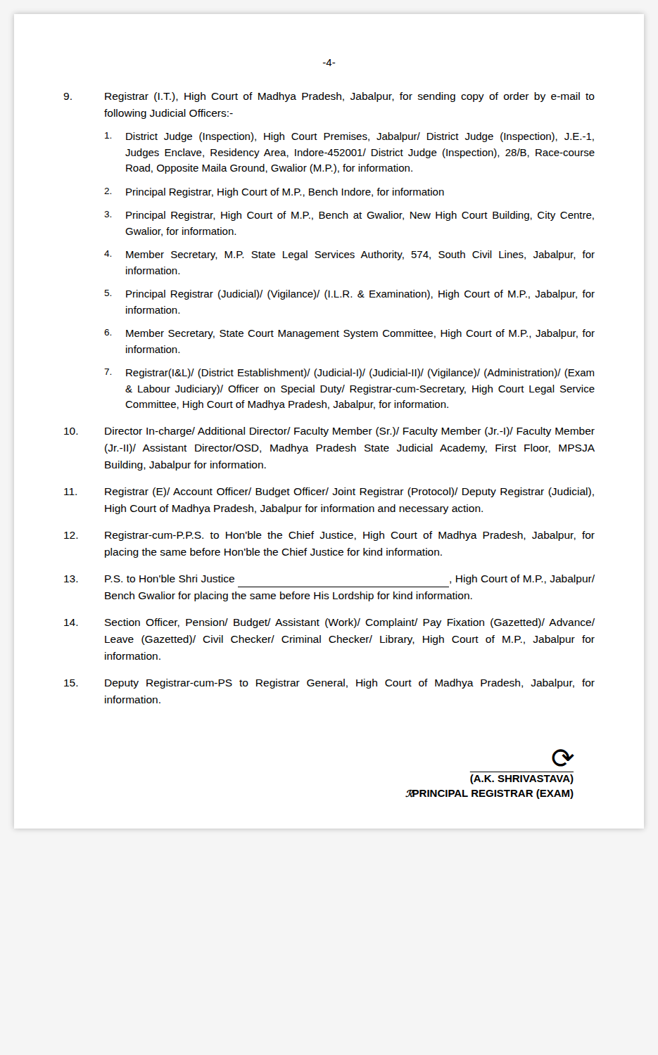-4-
Registrar (I.T.), High Court of Madhya Pradesh, Jabalpur, for sending copy of order by e-mail to following Judicial Officers:-
District Judge (Inspection), High Court Premises, Jabalpur/ District Judge (Inspection), J.E.-1, Judges Enclave, Residency Area, Indore-452001/ District Judge (Inspection), 28/B, Race-course Road, Opposite Maila Ground, Gwalior (M.P.), for information.
Principal Registrar, High Court of M.P., Bench Indore, for information
Principal Registrar, High Court of M.P., Bench at Gwalior, New High Court Building, City Centre, Gwalior, for information.
Member Secretary, M.P. State Legal Services Authority, 574, South Civil Lines, Jabalpur, for information.
Principal Registrar (Judicial)/ (Vigilance)/ (I.L.R. & Examination), High Court of M.P., Jabalpur, for information.
Member Secretary, State Court Management System Committee, High Court of M.P., Jabalpur, for information.
Registrar(I&L)/ (District Establishment)/ (Judicial-I)/ (Judicial-II)/ (Vigilance)/ (Administration)/ (Exam & Labour Judiciary)/ Officer on Special Duty/ Registrar-cum-Secretary, High Court Legal Service Committee, High Court of Madhya Pradesh, Jabalpur, for information.
Director In-charge/ Additional Director/ Faculty Member (Sr.)/ Faculty Member (Jr.-I)/ Faculty Member (Jr.-II)/ Assistant Director/OSD, Madhya Pradesh State Judicial Academy, First Floor, MPSJA Building, Jabalpur for information.
Registrar (E)/ Account Officer/ Budget Officer/ Joint Registrar (Protocol)/ Deputy Registrar (Judicial), High Court of Madhya Pradesh, Jabalpur for information and necessary action.
Registrar-cum-P.P.S. to Hon'ble the Chief Justice, High Court of Madhya Pradesh, Jabalpur, for placing the same before Hon'ble the Chief Justice for kind information.
P.S. to Hon'ble Shri Justice , High Court of M.P., Jabalpur/ Bench Gwalior for placing the same before His Lordship for kind information.
Section Officer, Pension/ Budget/ Assistant (Work)/ Complaint/ Pay Fixation (Gazetted)/ Advance/ Leave (Gazetted)/ Civil Checker/ Criminal Checker/ Library, High Court of M.P., Jabalpur for information.
Deputy Registrar-cum-PS to Registrar General, High Court of Madhya Pradesh, Jabalpur, for information.
⟳
(A.K. SHRIVASTAVA)
ℛPRINCIPAL REGISTRAR (EXAM)